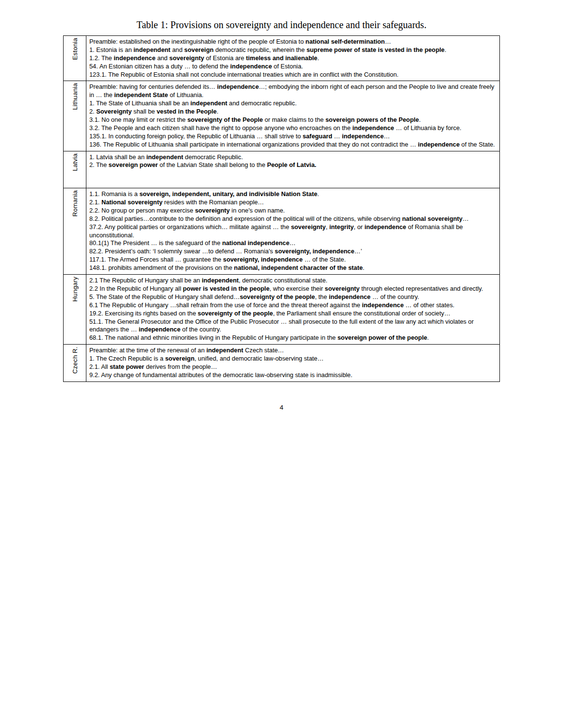Table 1: Provisions on sovereignty and independence and their safeguards.
| Estonia | Preamble: established on the inextinguishable right of the people of Estonia to national self-determination … 1. Estonia is an independent and sovereign democratic republic, wherein the supreme power of state is vested in the people . 1.2. The independence and sovereignty of Estonia are timeless and inalienable . 54. An Estonian citizen has a duty … to defend the independence of Estonia. 123.1. The Republic of Estonia shall not conclude international treaties which are in conflict with the Constitution. |
| Lithuania | Preamble: having for centuries defended its… independence …; embodying the inborn right of each person and the People to live and create freely in … the independent State of Lithuania. 1. The State of Lithuania shall be an independent and democratic republic. 2. Sovereignty shall be vested in the People . 3.1. No one may limit or restrict the sovereignty of the People or make claims to the sovereign powers of the People . 3.2. The People and each citizen shall have the right to oppose anyone who encroaches on the independence … of Lithuania by force. 135.1. In conducting foreign policy, the Republic of Lithuania … shall strive to safeguard … independence … 136. The Republic of Lithuania shall participate in international organizations provided that they do not contradict the … independence of the State. |
| Latvia | 1. Latvia shall be an independent democratic Republic. 2. The sovereign power of the Latvian State shall belong to the People of Latvia. |
| Romania | 1.1. Romania is a sovereign, independent, unitary, and indivisible Nation State . 2.1. National sovereignty resides with the Romanian people… 2.2. No group or person may exercise sovereignty in one's own name. 8.2. Political parties…contribute to the definition and expression of the political will of the citizens, while observing national sovereignty … 37.2. Any political parties or organizations which… militate against … the sovereignty , integrity , or independence of Romania shall be unconstitutional. 80.1(1) The President … is the safeguard of the national independence … 82.2. President’s oath: ‘I solemnly swear …to defend … Romania's sovereignty, independence …’ 117.1. The Armed Forces shall … guarantee the sovereignty, independence … of the State. 148.1. prohibits amendment of the provisions on the national, independent character of the state . |
| Hungary | 2.1 The Republic of Hungary shall be an independent , democratic constitutional state. 2.2 In the Republic of Hungary all power is vested in the people , who exercise their sovereignty through elected representatives and directly. 5. The State of the Republic of Hungary shall defend… sovereignty of the people , the independence … of the country. 6.1 The Republic of Hungary …shall refrain from the use of force and the threat thereof against the independence … of other states. 19.2. Exercising its rights based on the sovereignty of the people , the Parliament shall ensure the constitutional order of society… 51.1. The General Prosecutor and the Office of the Public Prosecutor … shall prosecute to the full extent of the law any act which violates or endangers the … independence of the country. 68.1. The national and ethnic minorities living in the Republic of Hungary participate in the sovereign power of the people . |
| Czech R. | Preamble: at the time of the renewal of an independent Czech state… 1. The Czech Republic is a sovereign , unified, and democratic law-observing state… 2.1. All state power derives from the people… 9.2. Any change of fundamental attributes of the democratic law-observing state is inadmissible. |
4